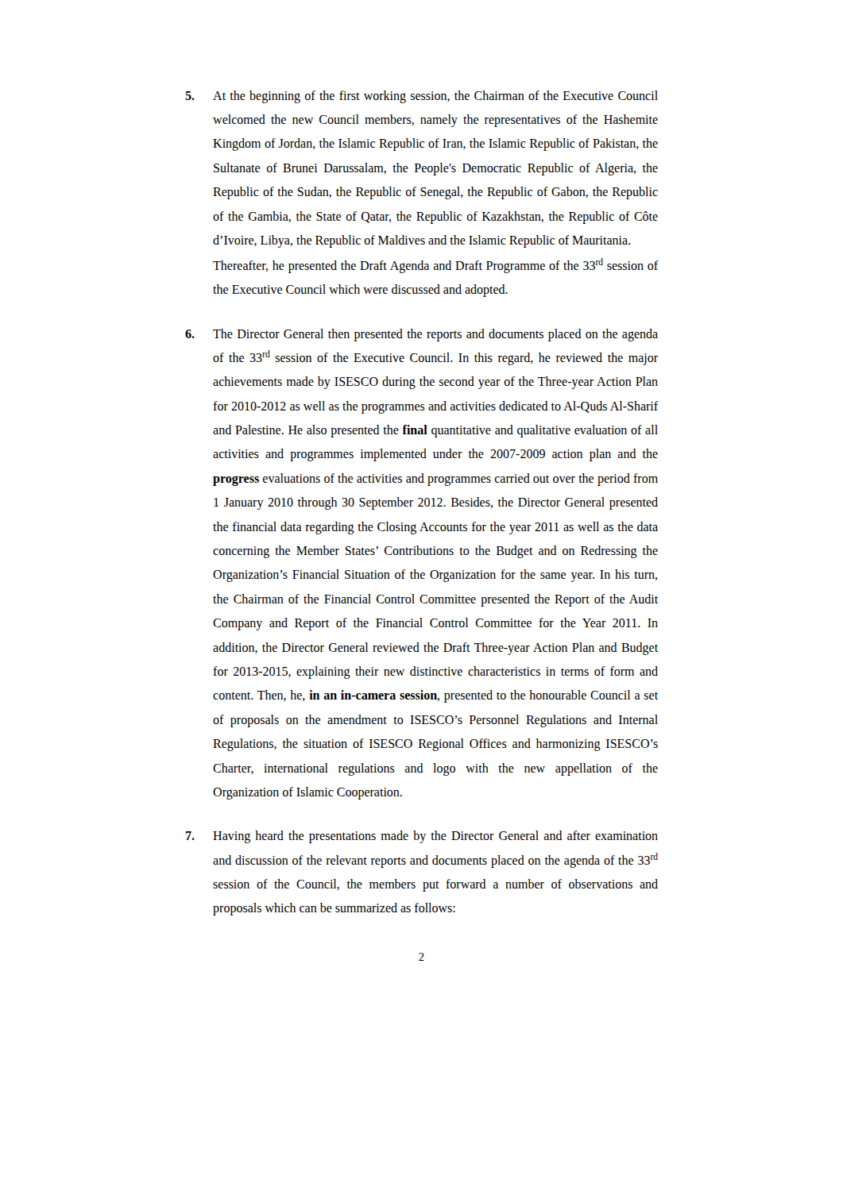5.
At the beginning of the first working session, the Chairman of the Executive Council welcomed the new Council members, namely the representatives of the Hashemite Kingdom of Jordan, the Islamic Republic of Iran, the Islamic Republic of Pakistan, the Sultanate of Brunei Darussalam, the People's Democratic Republic of Algeria, the Republic of the Sudan, the Republic of Senegal, the Republic of Gabon, the Republic of the Gambia, the State of Qatar, the Republic of Kazakhstan, the Republic of Côte d’Ivoire, Libya, the Republic of Maldives and the Islamic Republic of Mauritania.
Thereafter, he presented the Draft Agenda and Draft Programme of the 33rd session of the Executive Council which were discussed and adopted.
6.
The Director General then presented the reports and documents placed on the agenda of the 33rd session of the Executive Council. In this regard, he reviewed the major achievements made by ISESCO during the second year of the Three-year Action Plan for 2010-2012 as well as the programmes and activities dedicated to Al-Quds Al-Sharif and Palestine. He also presented the final quantitative and qualitative evaluation of all activities and programmes implemented under the 2007-2009 action plan and the progress evaluations of the activities and programmes carried out over the period from 1 January 2010 through 30 September 2012. Besides, the Director General presented the financial data regarding the Closing Accounts for the year 2011 as well as the data concerning the Member States’ Contributions to the Budget and on Redressing the Organization’s Financial Situation of the Organization for the same year. In his turn, the Chairman of the Financial Control Committee presented the Report of the Audit Company and Report of the Financial Control Committee for the Year 2011. In addition, the Director General reviewed the Draft Three-year Action Plan and Budget for 2013-2015, explaining their new distinctive characteristics in terms of form and content. Then, he, in an in-camera session, presented to the honourable Council a set of proposals on the amendment to ISESCO’s Personnel Regulations and Internal Regulations, the situation of ISESCO Regional Offices and harmonizing ISESCO’s Charter, international regulations and logo with the new appellation of the Organization of Islamic Cooperation.
7.
Having heard the presentations made by the Director General and after examination and discussion of the relevant reports and documents placed on the agenda of the 33rd session of the Council, the members put forward a number of observations and proposals which can be summarized as follows:
2